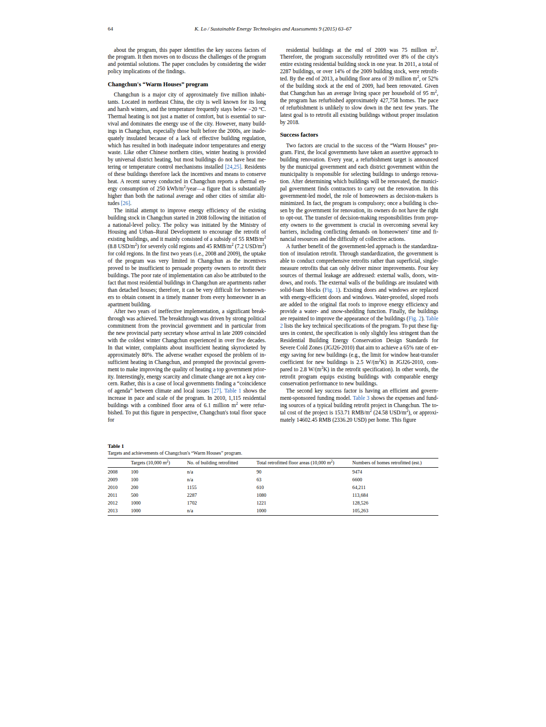64
K. Lo / Sustainable Energy Technologies and Assessments 9 (2015) 63–67
about the program, this paper identifies the key success factors of the program. It then moves on to discuss the challenges of the program and potential solutions. The paper concludes by considering the wider policy implications of the findings.
Changchun's “Warm Houses” program
Changchun is a major city of approximately five million inhabitants. Located in northeast China, the city is well known for its long and harsh winters, and the temperature frequently stays below −20 °C. Thermal heating is not just a matter of comfort, but is essential to survival and dominates the energy use of the city. However, many buildings in Changchun, especially those built before the 2000s, are inadequately insulated because of a lack of effective building regulation, which has resulted in both inadequate indoor temperatures and energy waste. Like other Chinese northern cities, winter heating is provided by universal district heating, but most buildings do not have heat metering or temperature control mechanisms installed [24,25]. Residents of these buildings therefore lack the incentives and means to conserve heat. A recent survey conducted in Changchun reports a thermal energy consumption of 250 kWh/m2/year—a figure that is substantially higher than both the national average and other cities of similar altitudes [26].
The initial attempt to improve energy efficiency of the existing building stock in Changchun started in 2008 following the initiation of a national-level policy. The policy was initiated by the Ministry of Housing and Urban–Rural Development to encourage the retrofit of existing buildings, and it mainly consisted of a subsidy of 55 RMB/m2 (8.8 USD/m2) for severely cold regions and 45 RMB/m2 (7.2 USD/m2) for cold regions. In the first two years (i.e., 2008 and 2009), the uptake of the program was very limited in Changchun as the incentives proved to be insufficient to persuade property owners to retrofit their buildings. The poor rate of implementation can also be attributed to the fact that most residential buildings in Changchun are apartments rather than detached houses; therefore, it can be very difficult for homeowners to obtain consent in a timely manner from every homeowner in an apartment building.
After two years of ineffective implementation, a significant breakthrough was achieved. The breakthrough was driven by strong political commitment from the provincial government and in particular from the new provincial party secretary whose arrival in late 2009 coincided with the coldest winter Changchun experienced in over five decades. In that winter, complaints about insufficient heating skyrocketed by approximately 80%. The adverse weather exposed the problem of insufficient heating in Changchun, and prompted the provincial government to make improving the quality of heating a top government priority. Interestingly, energy scarcity and climate change are not a key concern. Rather, this is a case of local governments finding a “coincidence of agenda” between climate and local issues [27]. Table 1 shows the increase in pace and scale of the program. In 2010, 1,115 residential buildings with a combined floor area of 6.1 million m2 were refurbished. To put this figure in perspective, Changchun's total floor space for
residential buildings at the end of 2009 was 75 million m2. Therefore, the program successfully retrofitted over 8% of the city's entire existing residential building stock in one year. In 2011, a total of 2287 buildings, or over 14% of the 2009 building stock, were retrofitted. By the end of 2013, a building floor area of 39 million m2, or 52% of the building stock at the end of 2009, had been renovated. Given that Changchun has an average living space per household of 95 m2, the program has refurbished approximately 427,758 homes. The pace of refurbishment is unlikely to slow down in the next few years. The latest goal is to retrofit all existing buildings without proper insulation by 2018.
Success factors
Two factors are crucial to the success of the “Warm Houses” program. First, the local governments have taken an assertive approach to building renovation. Every year, a refurbishment target is announced by the municipal government and each district government within the municipality is responsible for selecting buildings to undergo renovation. After determining which buildings will be renovated, the municipal government finds contractors to carry out the renovation. In this government-led model, the role of homeowners as decision-makers is minimized. In fact, the program is compulsory; once a building is chosen by the government for renovation, its owners do not have the right to opt-out. The transfer of decision-making responsibilities from property owners to the government is crucial in overcoming several key barriers, including conflicting demands on homeowners' time and financial resources and the difficulty of collective actions.
A further benefit of the government-led approach is the standardization of insulation retrofit. Through standardization, the government is able to conduct comprehensive retrofits rather than superficial, single-measure retrofits that can only deliver minor improvements. Four key sources of thermal leakage are addressed: external walls, doors, windows, and roofs. The external walls of the buildings are insulated with solid-foam blocks (Fig. 1). Existing doors and windows are replaced with energy-efficient doors and windows. Water-proofed, sloped roofs are added to the original flat roofs to improve energy efficiency and provide a water- and snow-shedding function. Finally, the buildings are repainted to improve the appearance of the buildings (Fig. 2). Table 2 lists the key technical specifications of the program. To put these figures in context, the specification is only slightly less stringent than the Residential Building Energy Conservation Design Standards for Severe Cold Zones (JGJ26-2010) that aim to achieve a 65% rate of energy saving for new buildings (e.g., the limit for window heat-transfer coefficient for new buildings is 2.5 W/(m2K) in JGJ26-2010, compared to 2.8 W/(m2K) in the retrofit specification). In other words, the retrofit program equips existing buildings with comparable energy conservation performance to new buildings.
The second key success factor is having an efficient and government-sponsored funding model. Table 3 shows the expenses and funding sources of a typical building retrofit project in Changchun. The total cost of the project is 153.71 RMB/m2 (24.58 USD/m2), or approximately 14602.45 RMB (2336.20 USD) per home. This figure
Table 1
Targets and achievements of Changchun's “Warm Houses” program.
| | Targets (10,000 m 2 ) | No. of building retrofitted | Total retrofitted floor areas (10,000 m 2 ) | Numbers of homes retrofitted (est.) |
| --- | --- | --- | --- | --- |
| 2008 | 100 | n/a | 90 | 9474 |
| 2009 | 100 | n/a | 63 | 6600 |
| 2010 | 200 | 1155 | 610 | 64,211 |
| 2011 | 500 | 2287 | 1080 | 113,684 |
| 2012 | 1000 | 1702 | 1221 | 128,526 |
| 2013 | 1000 | n/a | 1000 | 105,263 |